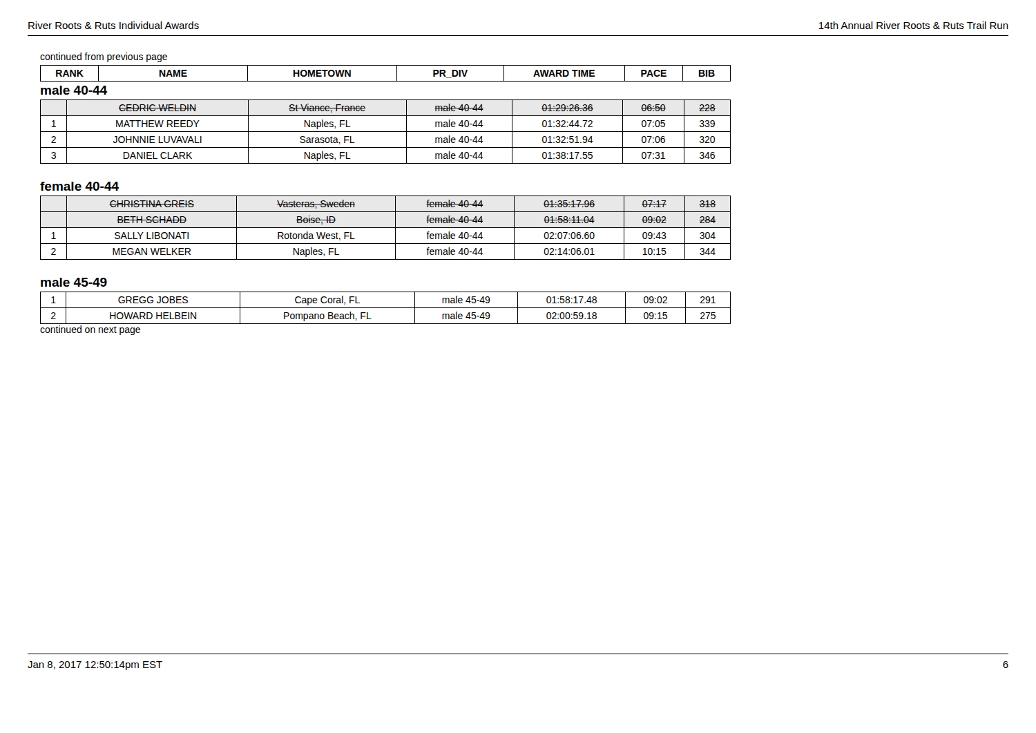River Roots & Ruts Individual Awards
14th Annual River Roots & Ruts Trail Run
continued from previous page
| RANK | NAME | HOMETOWN | PR_DIV | AWARD TIME | PACE | BIB |
| --- | --- | --- | --- | --- | --- | --- |
male 40-44
| | CEDRIC WELDIN | St Viance, France | male 40-44 | 01:29:26.36 | 06:50 | 228 |
| 1 | MATTHEW REEDY | Naples, FL | male 40-44 | 01:32:44.72 | 07:05 | 339 |
| 2 | JOHNNIE LUVAVALI | Sarasota, FL | male 40-44 | 01:32:51.94 | 07:06 | 320 |
| 3 | DANIEL CLARK | Naples, FL | male 40-44 | 01:38:17.55 | 07:31 | 346 |
female 40-44
| | CHRISTINA GREIS | Vasteras, Sweden | female 40-44 | 01:35:17.96 | 07:17 | 318 |
| | BETH SCHADD | Boise, ID | female 40-44 | 01:58:11.04 | 09:02 | 284 |
| 1 | SALLY LIBONATI | Rotonda West, FL | female 40-44 | 02:07:06.60 | 09:43 | 304 |
| 2 | MEGAN WELKER | Naples, FL | female 40-44 | 02:14:06.01 | 10:15 | 344 |
male 45-49
| 1 | GREGG JOBES | Cape Coral, FL | male 45-49 | 01:58:17.48 | 09:02 | 291 |
| 2 | HOWARD HELBEIN | Pompano Beach, FL | male 45-49 | 02:00:59.18 | 09:15 | 275 |
continued on next page
Jan 8, 2017 12:50:14pm EST
6